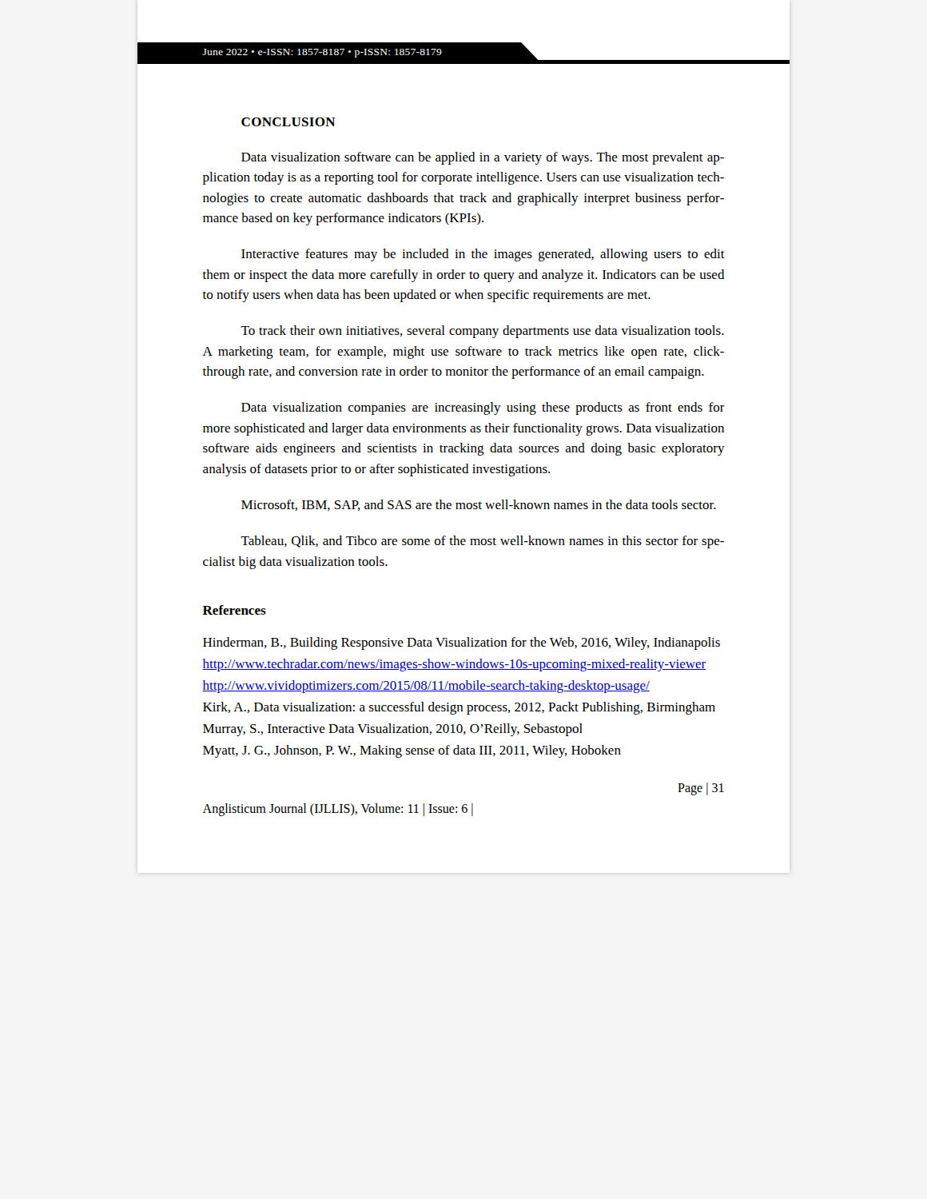June 2022 • e-ISSN: 1857-8187 • p-ISSN: 1857-8179
CONCLUSION
Data visualization software can be applied in a variety of ways. The most prevalent application today is as a reporting tool for corporate intelligence. Users can use visualization technologies to create automatic dashboards that track and graphically interpret business performance based on key performance indicators (KPIs).
Interactive features may be included in the images generated, allowing users to edit them or inspect the data more carefully in order to query and analyze it. Indicators can be used to notify users when data has been updated or when specific requirements are met.
To track their own initiatives, several company departments use data visualization tools. A marketing team, for example, might use software to track metrics like open rate, click-through rate, and conversion rate in order to monitor the performance of an email campaign.
Data visualization companies are increasingly using these products as front ends for more sophisticated and larger data environments as their functionality grows. Data visualization software aids engineers and scientists in tracking data sources and doing basic exploratory analysis of datasets prior to or after sophisticated investigations.
Microsoft, IBM, SAP, and SAS are the most well-known names in the data tools sector.
Tableau, Qlik, and Tibco are some of the most well-known names in this sector for specialist big data visualization tools.
References
Hinderman, B., Building Responsive Data Visualization for the Web, 2016, Wiley, Indianapolis
http://www.techradar.com/news/images-show-windows-10s-upcoming-mixed-reality-viewer
http://www.vividoptimizers.com/2015/08/11/mobile-search-taking-desktop-usage/
Kirk, A., Data visualization: a successful design process, 2012, Packt Publishing, Birmingham
Murray, S., Interactive Data Visualization, 2010, O’Reilly, Sebastopol
Myatt, J. G., Johnson, P. W., Making sense of data III, 2011, Wiley, Hoboken
Page | 31
Anglisticum Journal (IJLLIS), Volume: 11 | Issue: 6 |